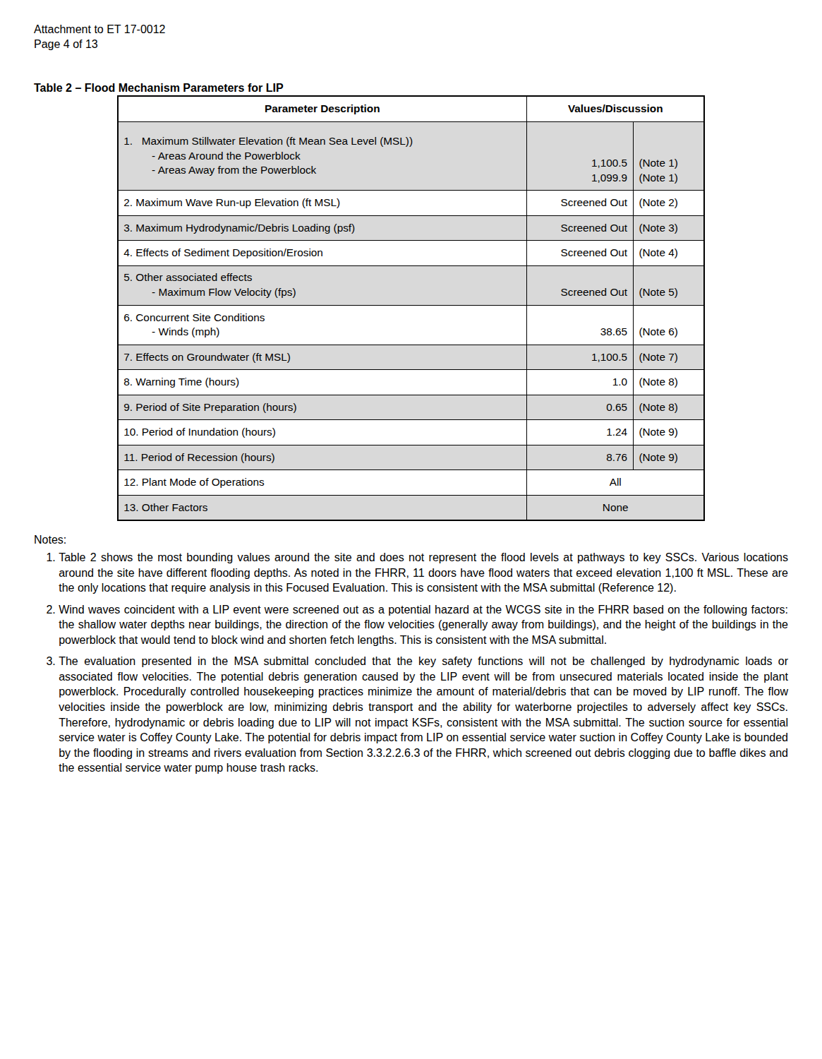Attachment to ET 17-0012
Page 4 of 13
Table 2 – Flood Mechanism Parameters for LIP
| Parameter Description | Values/Discussion |
| --- | --- |
| 1. Maximum Stillwater Elevation (ft Mean Sea Level (MSL)) - Areas Around the Powerblock - Areas Away from the Powerblock | 1,100.5 1,099.9 | (Note 1) (Note 1) |
| 2. Maximum Wave Run-up Elevation (ft MSL) | Screened Out | (Note 2) |
| 3. Maximum Hydrodynamic/Debris Loading (psf) | Screened Out | (Note 3) |
| 4. Effects of Sediment Deposition/Erosion | Screened Out | (Note 4) |
| 5. Other associated effects - Maximum Flow Velocity (fps) | Screened Out | (Note 5) |
| 6. Concurrent Site Conditions - Winds (mph) | 38.65 | (Note 6) |
| 7. Effects on Groundwater (ft MSL) | 1,100.5 | (Note 7) |
| 8. Warning Time (hours) | 1.0 | (Note 8) |
| 9. Period of Site Preparation (hours) | 0.65 | (Note 8) |
| 10. Period of Inundation (hours) | 1.24 | (Note 9) |
| 11. Period of Recession (hours) | 8.76 | (Note 9) |
| 12. Plant Mode of Operations | All |
| 13. Other Factors | None |
Notes:
Table 2 shows the most bounding values around the site and does not represent the flood levels at pathways to key SSCs. Various locations around the site have different flooding depths. As noted in the FHRR, 11 doors have flood waters that exceed elevation 1,100 ft MSL. These are the only locations that require analysis in this Focused Evaluation. This is consistent with the MSA submittal (Reference 12).
Wind waves coincident with a LIP event were screened out as a potential hazard at the WCGS site in the FHRR based on the following factors: the shallow water depths near buildings, the direction of the flow velocities (generally away from buildings), and the height of the buildings in the powerblock that would tend to block wind and shorten fetch lengths. This is consistent with the MSA submittal.
The evaluation presented in the MSA submittal concluded that the key safety functions will not be challenged by hydrodynamic loads or associated flow velocities. The potential debris generation caused by the LIP event will be from unsecured materials located inside the plant powerblock. Procedurally controlled housekeeping practices minimize the amount of material/debris that can be moved by LIP runoff. The flow velocities inside the powerblock are low, minimizing debris transport and the ability for waterborne projectiles to adversely affect key SSCs. Therefore, hydrodynamic or debris loading due to LIP will not impact KSFs, consistent with the MSA submittal. The suction source for essential service water is Coffey County Lake. The potential for debris impact from LIP on essential service water suction in Coffey County Lake is bounded by the flooding in streams and rivers evaluation from Section 3.3.2.2.6.3 of the FHRR, which screened out debris clogging due to baffle dikes and the essential service water pump house trash racks.